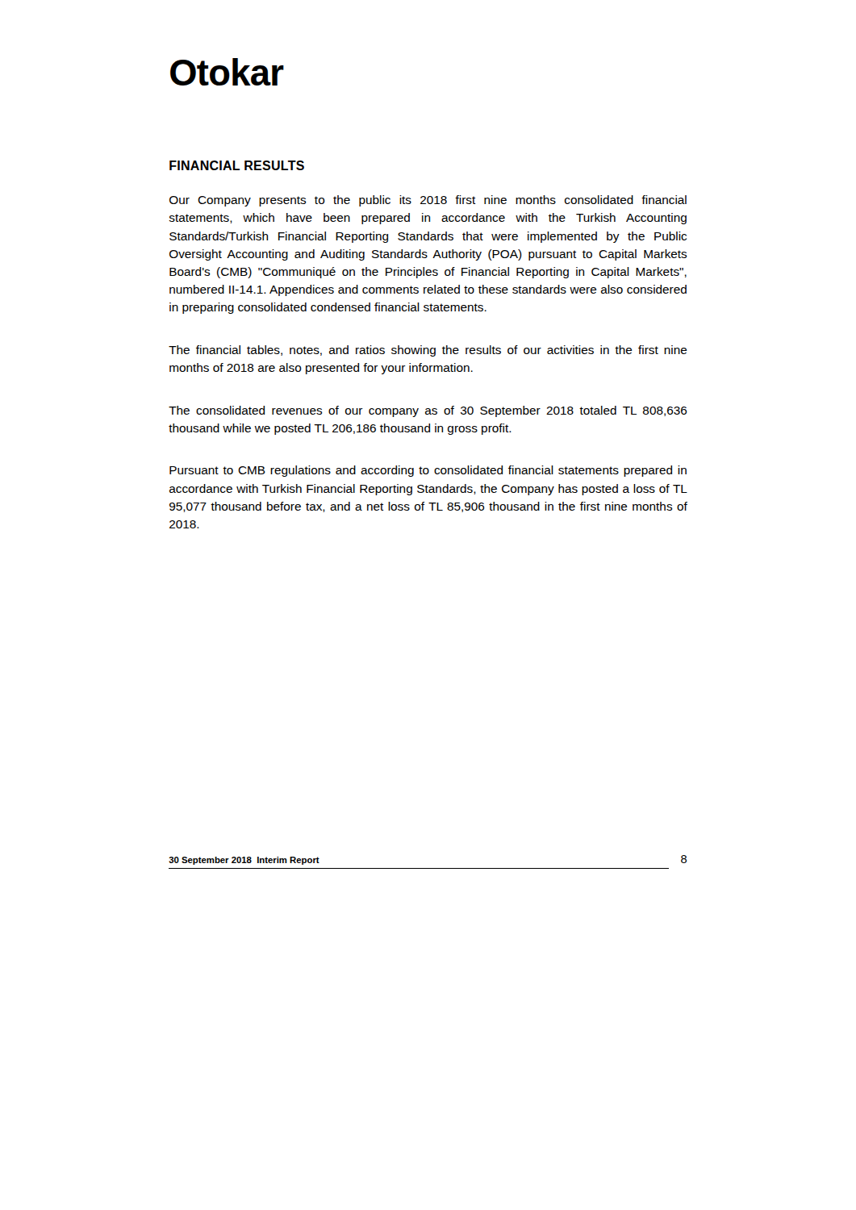Otokar
FINANCIAL RESULTS
Our Company presents to the public its 2018 first nine months consolidated financial statements, which have been prepared in accordance with the Turkish Accounting Standards/Turkish Financial Reporting Standards that were implemented by the Public Oversight Accounting and Auditing Standards Authority (POA) pursuant to Capital Markets Board's (CMB) "Communiqué on the Principles of Financial Reporting in Capital Markets", numbered II-14.1. Appendices and comments related to these standards were also considered in preparing consolidated condensed financial statements.
The financial tables, notes, and ratios showing the results of our activities in the first nine months of 2018 are also presented for your information.
The consolidated revenues of our company as of 30 September 2018 totaled TL 808,636 thousand while we posted TL 206,186 thousand in gross profit.
Pursuant to CMB regulations and according to consolidated financial statements prepared in accordance with Turkish Financial Reporting Standards, the Company has posted a loss of TL 95,077 thousand before tax, and a net loss of TL 85,906 thousand in the first nine months of 2018.
30 September 2018 Interim Report
8